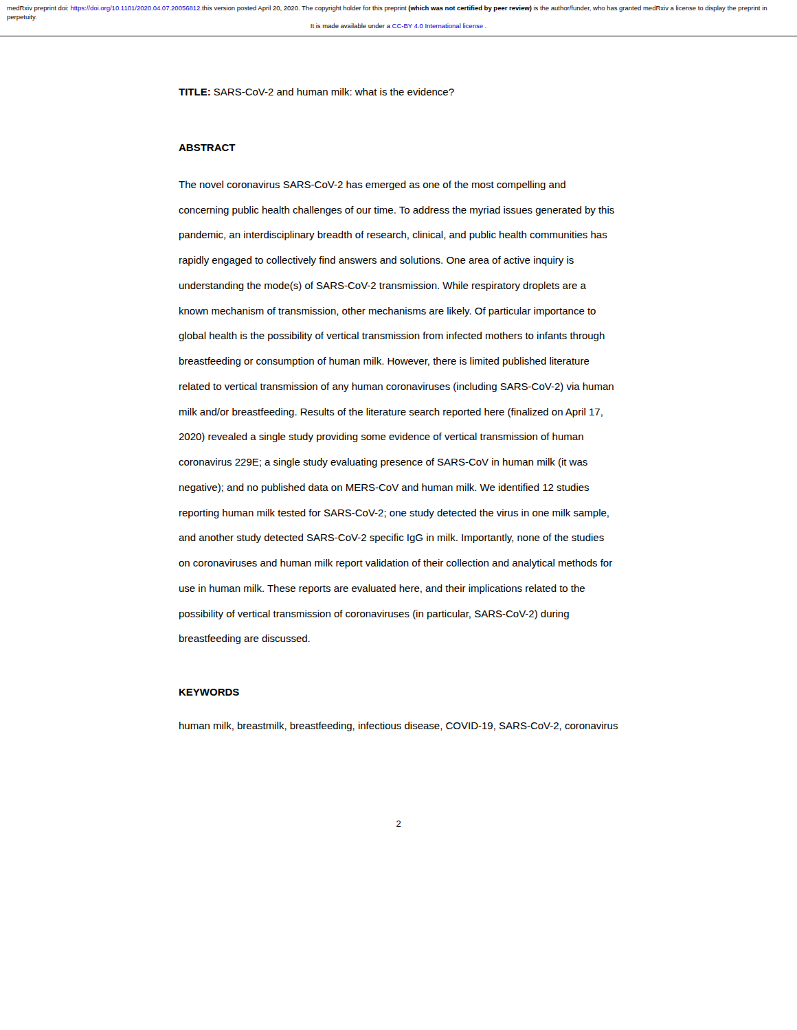medRxiv preprint doi: https://doi.org/10.1101/2020.04.07.20056812.this version posted April 20, 2020. The copyright holder for this preprint (which was not certified by peer review) is the author/funder, who has granted medRxiv a license to display the preprint in perpetuity.
It is made available under a CC-BY 4.0 International license .
TITLE: SARS-CoV-2 and human milk: what is the evidence?
ABSTRACT
The novel coronavirus SARS-CoV-2 has emerged as one of the most compelling and concerning public health challenges of our time. To address the myriad issues generated by this pandemic, an interdisciplinary breadth of research, clinical, and public health communities has rapidly engaged to collectively find answers and solutions. One area of active inquiry is understanding the mode(s) of SARS-CoV-2 transmission. While respiratory droplets are a known mechanism of transmission, other mechanisms are likely. Of particular importance to global health is the possibility of vertical transmission from infected mothers to infants through breastfeeding or consumption of human milk. However, there is limited published literature related to vertical transmission of any human coronaviruses (including SARS-CoV-2) via human milk and/or breastfeeding. Results of the literature search reported here (finalized on April 17, 2020) revealed a single study providing some evidence of vertical transmission of human coronavirus 229E; a single study evaluating presence of SARS-CoV in human milk (it was negative); and no published data on MERS-CoV and human milk. We identified 12 studies reporting human milk tested for SARS-CoV-2; one study detected the virus in one milk sample, and another study detected SARS-CoV-2 specific IgG in milk. Importantly, none of the studies on coronaviruses and human milk report validation of their collection and analytical methods for use in human milk. These reports are evaluated here, and their implications related to the possibility of vertical transmission of coronaviruses (in particular, SARS-CoV-2) during breastfeeding are discussed.
KEYWORDS
human milk, breastmilk, breastfeeding, infectious disease, COVID-19, SARS-CoV-2, coronavirus
2